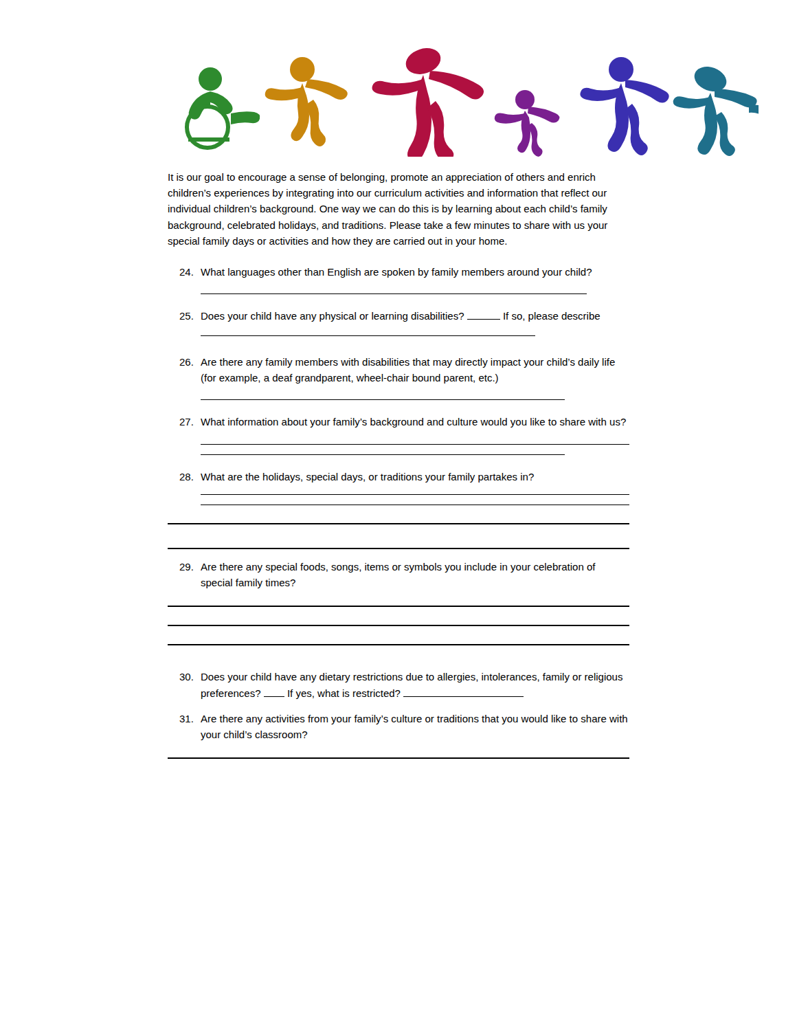Row of colorful stylized figures holding hands
It is our goal to encourage a sense of belonging, promote an appreciation of others and enrich children’s experiences by integrating into our curriculum activities and information that reflect our individual children’s background. One way we can do this is by learning about each child’s family background, celebrated holidays, and traditions. Please take a few minutes to share with us your special family days or activities and how they are carried out in your home.
What languages other than English are spoken by family members around your child?
Does your child have any physical or learning disabilities? If so, please describe
Are there any family members with disabilities that may directly impact your child’s daily life (for example, a deaf grandparent, wheel-chair bound parent, etc.)
What information about your family’s background and culture would you like to share with us?
What are the holidays, special days, or traditions your family partakes in?
Are there any special foods, songs, items or symbols you include in your celebration of special family times?
Does your child have any dietary restrictions due to allergies, intolerances, family or religious preferences? If yes, what is restricted?
Are there any activities from your family’s culture or traditions that you would like to share with your child’s classroom?